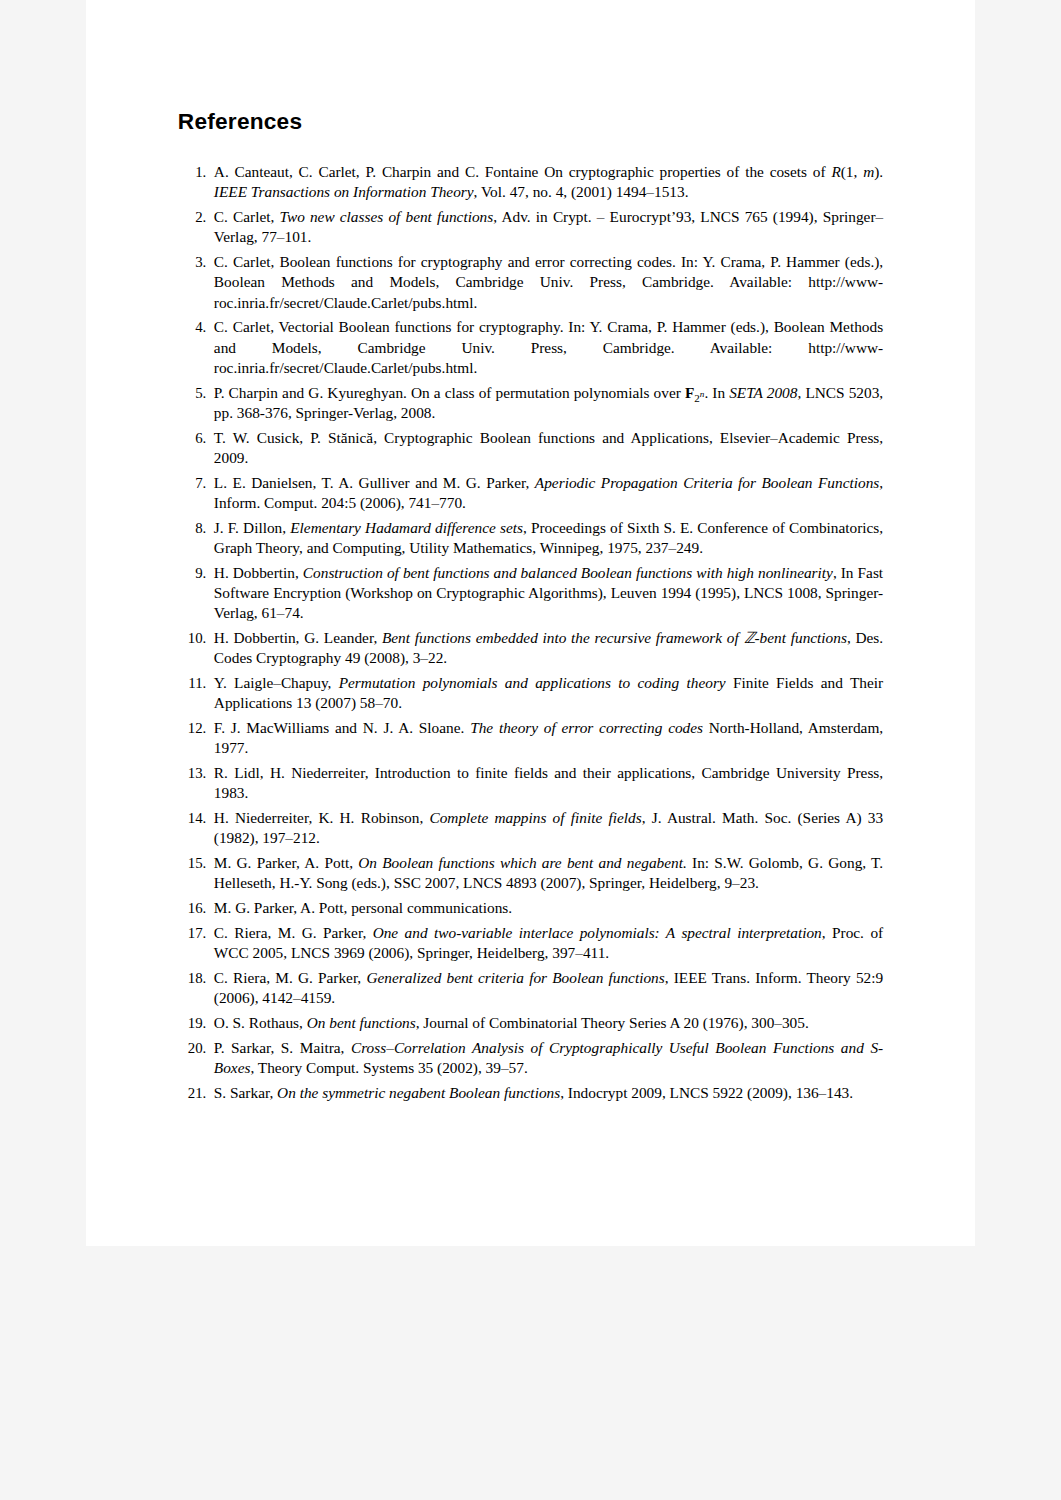References
A. Canteaut, C. Carlet, P. Charpin and C. Fontaine On cryptographic properties of the cosets of R(1, m). IEEE Transactions on Information Theory, Vol. 47, no. 4, (2001) 1494–1513.
C. Carlet, Two new classes of bent functions, Adv. in Crypt. – Eurocrypt’93, LNCS 765 (1994), Springer–Verlag, 77–101.
C. Carlet, Boolean functions for cryptography and error correcting codes. In: Y. Crama, P. Hammer (eds.), Boolean Methods and Models, Cambridge Univ. Press, Cambridge. Available: http://www-roc.inria.fr/secret/Claude.Carlet/pubs.html.
C. Carlet, Vectorial Boolean functions for cryptography. In: Y. Crama, P. Hammer (eds.), Boolean Methods and Models, Cambridge Univ. Press, Cambridge. Available: http://www-roc.inria.fr/secret/Claude.Carlet/pubs.html.
P. Charpin and G. Kyureghyan. On a class of permutation polynomials over F2n. In SETA 2008, LNCS 5203, pp. 368-376, Springer-Verlag, 2008.
T. W. Cusick, P. Stănică, Cryptographic Boolean functions and Applications, Elsevier–Academic Press, 2009.
L. E. Danielsen, T. A. Gulliver and M. G. Parker, Aperiodic Propagation Criteria for Boolean Functions, Inform. Comput. 204:5 (2006), 741–770.
J. F. Dillon, Elementary Hadamard difference sets, Proceedings of Sixth S. E. Conference of Combinatorics, Graph Theory, and Computing, Utility Mathematics, Winnipeg, 1975, 237–249.
H. Dobbertin, Construction of bent functions and balanced Boolean functions with high nonlinearity, In Fast Software Encryption (Workshop on Cryptographic Algorithms), Leuven 1994 (1995), LNCS 1008, Springer-Verlag, 61–74.
H. Dobbertin, G. Leander, Bent functions embedded into the recursive framework of ℤ-bent functions, Des. Codes Cryptography 49 (2008), 3–22.
Y. Laigle–Chapuy, Permutation polynomials and applications to coding theory Finite Fields and Their Applications 13 (2007) 58–70.
F. J. MacWilliams and N. J. A. Sloane. The theory of error correcting codes North-Holland, Amsterdam, 1977.
R. Lidl, H. Niederreiter, Introduction to finite fields and their applications, Cambridge University Press, 1983.
H. Niederreiter, K. H. Robinson, Complete mappins of finite fields, J. Austral. Math. Soc. (Series A) 33 (1982), 197–212.
M. G. Parker, A. Pott, On Boolean functions which are bent and negabent. In: S.W. Golomb, G. Gong, T. Helleseth, H.-Y. Song (eds.), SSC 2007, LNCS 4893 (2007), Springer, Heidelberg, 9–23.
M. G. Parker, A. Pott, personal communications.
C. Riera, M. G. Parker, One and two-variable interlace polynomials: A spectral interpretation, Proc. of WCC 2005, LNCS 3969 (2006), Springer, Heidelberg, 397–411.
C. Riera, M. G. Parker, Generalized bent criteria for Boolean functions, IEEE Trans. Inform. Theory 52:9 (2006), 4142–4159.
O. S. Rothaus, On bent functions, Journal of Combinatorial Theory Series A 20 (1976), 300–305.
P. Sarkar, S. Maitra, Cross–Correlation Analysis of Cryptographically Useful Boolean Functions and S-Boxes, Theory Comput. Systems 35 (2002), 39–57.
S. Sarkar, On the symmetric negabent Boolean functions, Indocrypt 2009, LNCS 5922 (2009), 136–143.